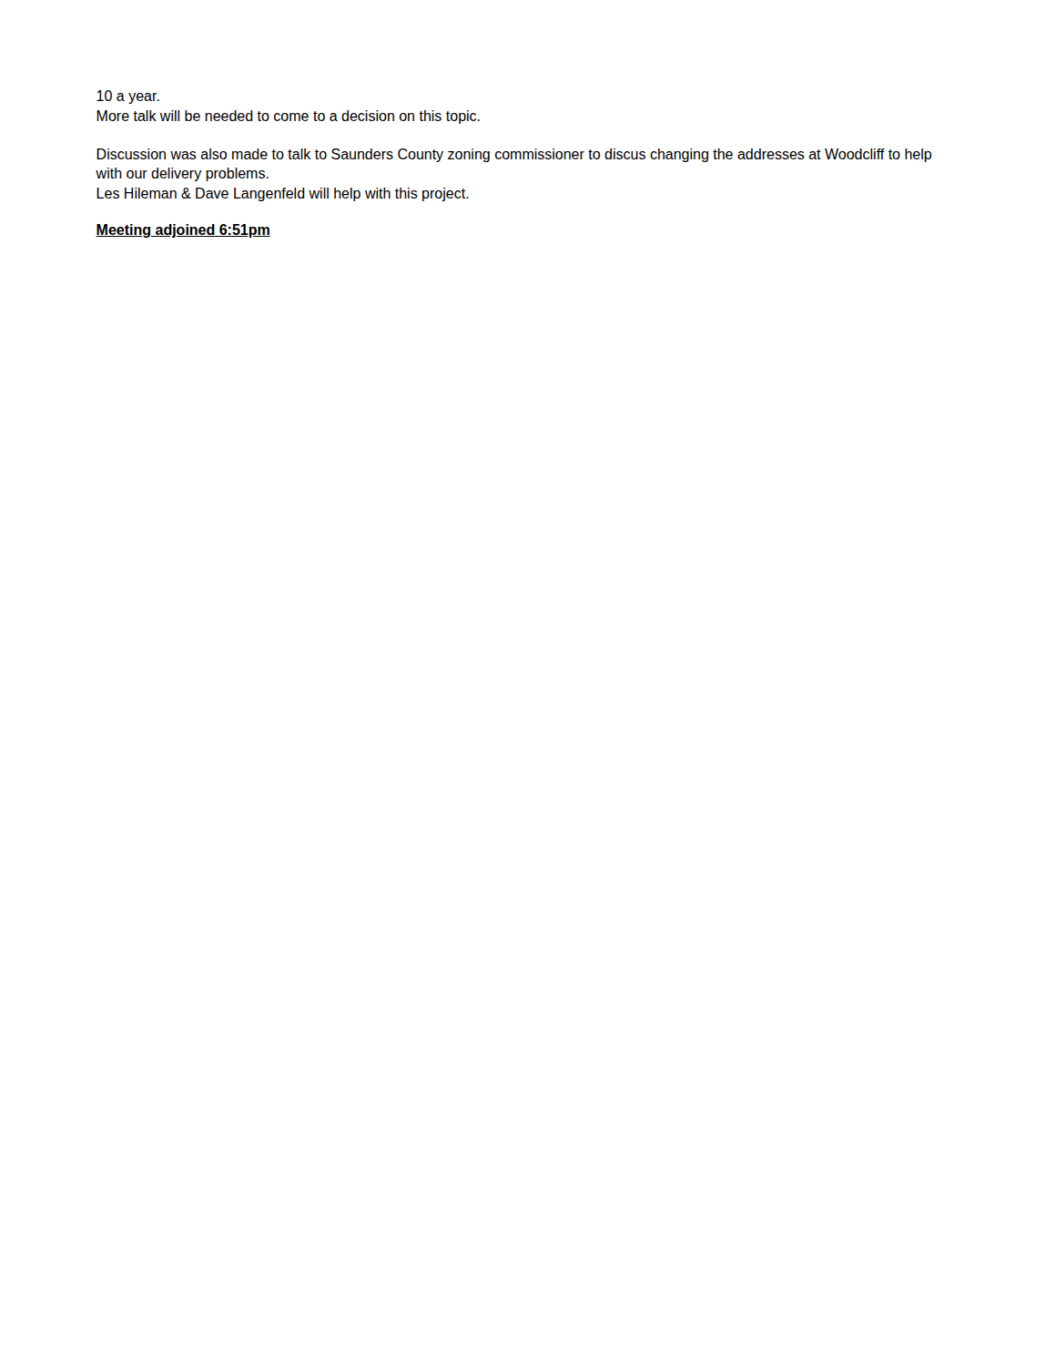10 a year.
More talk will be needed to come to a decision on this topic.
Discussion was also made to talk to Saunders County zoning commissioner to discus changing the addresses at Woodcliff to help with our delivery problems.
Les Hileman & Dave Langenfeld will help with this project.
Meeting adjoined 6:51pm